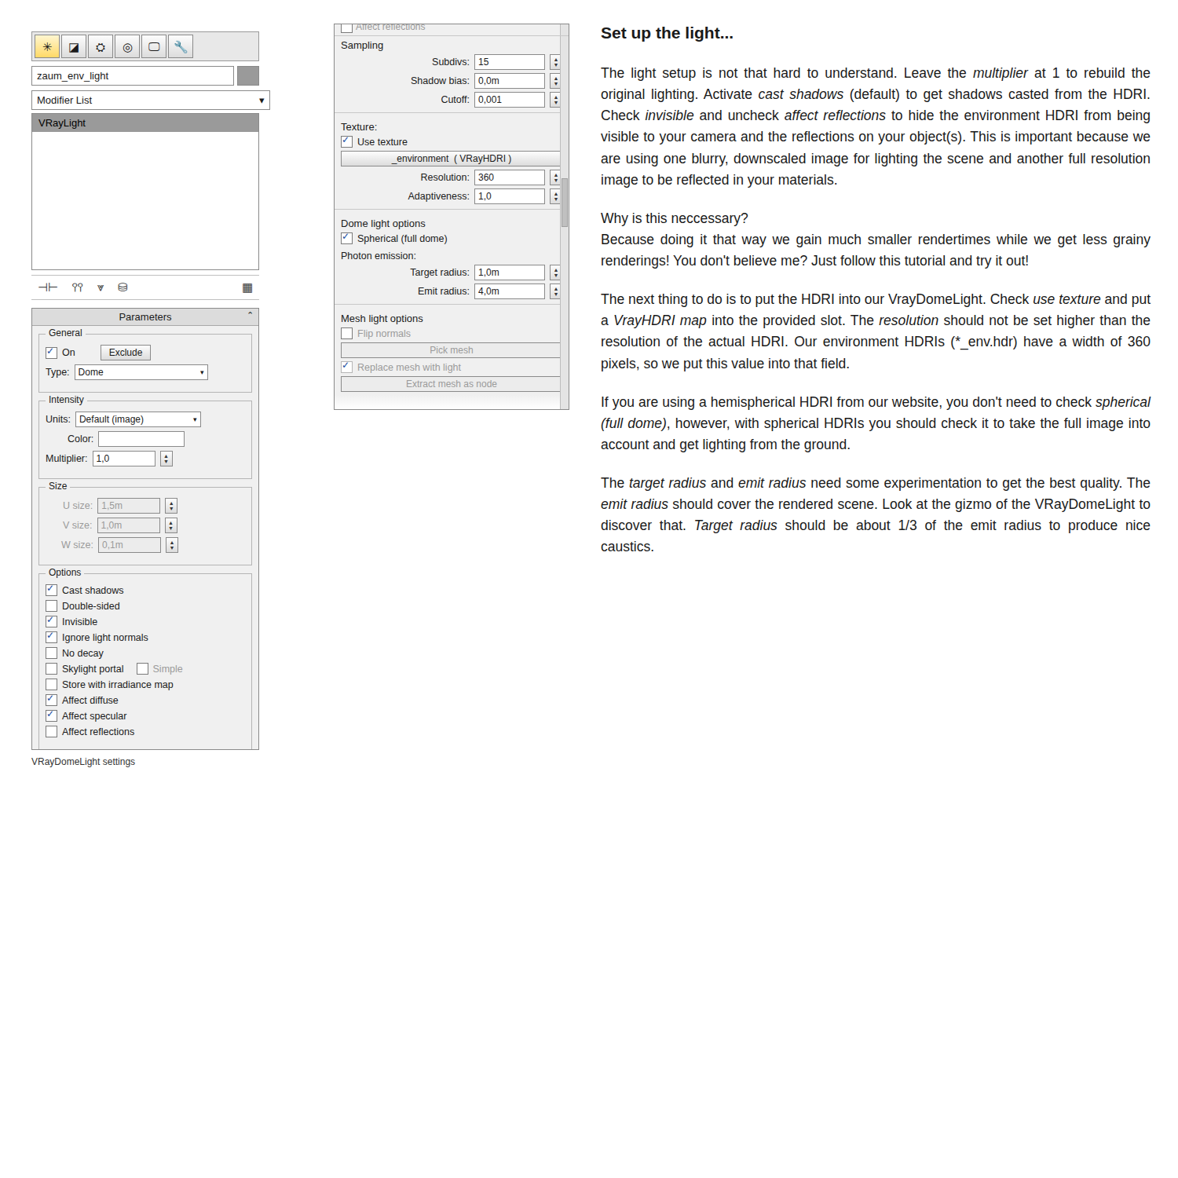✳
◪
⛭
◎
🖵
🔧
zaum_env_light
Modifier List▾
VRayLight
⊣⊢ ⫯⫯ ⩔ ⛁ ▦
Parameters⌃
General
On Exclude
Type: Dome▾
Intensity
Units: Default (image)▾
Color:
Multiplier: 1,0 ▲▼
Size
U size: 1,5m ▲▼
V size: 1,0m ▲▼
W size: 0,1m ▲▼
Options
Cast shadows
Double-sided
Invisible
Ignore light normals
No decay
Skylight portal Simple
Store with irradiance map
Affect diffuse
Affect specular
Affect reflections
VRayDomeLight settings
Affect reflections
Sampling
Subdivs: 15 ▲▼
Shadow bias: 0,0m ▲▼
Cutoff: 0,001 ▲▼
Texture:
Use texture
_environment ( VRayHDRI )
Resolution: 360 ▲▼
Adaptiveness: 1,0 ▲▼
Dome light options
Spherical (full dome)
Photon emission:
Target radius: 1,0m ▲▼
Emit radius: 4,0m ▲▼
Mesh light options
Flip normals
Pick mesh
Replace mesh with light
Extract mesh as node
Set up the light...
The light setup is not that hard to understand. Leave the multiplier at 1 to rebuild the original lighting. Activate cast shadows (default) to get shadows casted from the HDRI. Check invisible and uncheck affect reflections to hide the environment HDRI from being visible to your camera and the reflections on your object(s). This is important because we are using one blurry, downscaled image for lighting the scene and another full resolution image to be reflected in your materials.
Why is this neccessary?
Because doing it that way we gain much smaller rendertimes while we get less grainy renderings! You don't believe me? Just follow this tutorial and try it out!
The next thing to do is to put the HDRI into our VrayDomeLight. Check use texture and put a VrayHDRI map into the provided slot. The resolution should not be set higher than the resolution of the actual HDRI. Our environment HDRIs (*_env.hdr) have a width of 360 pixels, so we put this value into that field.
If you are using a hemispherical HDRI from our website, you don't need to check spherical (full dome), however, with spherical HDRIs you should check it to take the full image into account and get lighting from the ground.
The target radius and emit radius need some experimentation to get the best quality. The emit radius should cover the rendered scene. Look at the gizmo of the VRayDomeLight to discover that. Target radius should be about 1/3 of the emit radius to produce nice caustics.